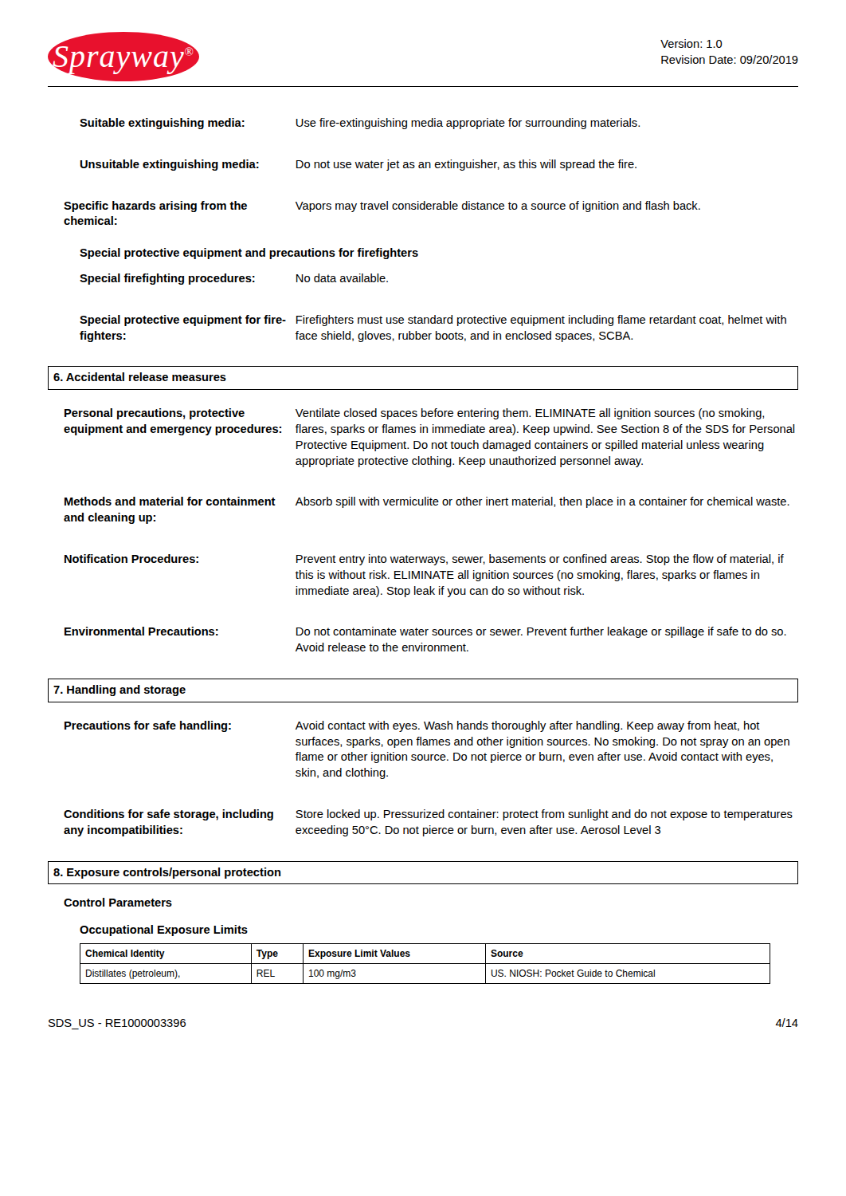Sprayway®
Version: 1.0
Revision Date: 09/20/2019
| Suitable extinguishing media: | Use fire-extinguishing media appropriate for surrounding materials. |
| Unsuitable extinguishing media: | Do not use water jet as an extinguisher, as this will spread the fire. |
| Specific hazards arising from the chemical: | Vapors may travel considerable distance to a source of ignition and flash back. |
Special protective equipment and precautions for firefighters
| Special firefighting procedures: | No data available. |
| Special protective equipment for fire-fighters: | Firefighters must use standard protective equipment including flame retardant coat, helmet with face shield, gloves, rubber boots, and in enclosed spaces, SCBA. |
6. Accidental release measures
| Personal precautions, protective equipment and emergency procedures: | Ventilate closed spaces before entering them. ELIMINATE all ignition sources (no smoking, flares, sparks or flames in immediate area). Keep upwind. See Section 8 of the SDS for Personal Protective Equipment. Do not touch damaged containers or spilled material unless wearing appropriate protective clothing. Keep unauthorized personnel away. |
| Methods and material for containment and cleaning up: | Absorb spill with vermiculite or other inert material, then place in a container for chemical waste. |
| Notification Procedures: | Prevent entry into waterways, sewer, basements or confined areas. Stop the flow of material, if this is without risk. ELIMINATE all ignition sources (no smoking, flares, sparks or flames in immediate area). Stop leak if you can do so without risk. |
| Environmental Precautions: | Do not contaminate water sources or sewer. Prevent further leakage or spillage if safe to do so. Avoid release to the environment. |
7. Handling and storage
| Precautions for safe handling: | Avoid contact with eyes. Wash hands thoroughly after handling. Keep away from heat, hot surfaces, sparks, open flames and other ignition sources. No smoking. Do not spray on an open flame or other ignition source. Do not pierce or burn, even after use. Avoid contact with eyes, skin, and clothing. |
| Conditions for safe storage, including any incompatibilities: | Store locked up. Pressurized container: protect from sunlight and do not expose to temperatures exceeding 50°C. Do not pierce or burn, even after use. Aerosol Level 3 |
8. Exposure controls/personal protection
Control Parameters
Occupational Exposure Limits
| Chemical Identity | Type | Exposure Limit Values | Source |
| --- | --- | --- | --- |
| Distillates (petroleum), | REL | 100 mg/m3 | US. NIOSH: Pocket Guide to Chemical |
SDS_US - RE1000003396
4/14